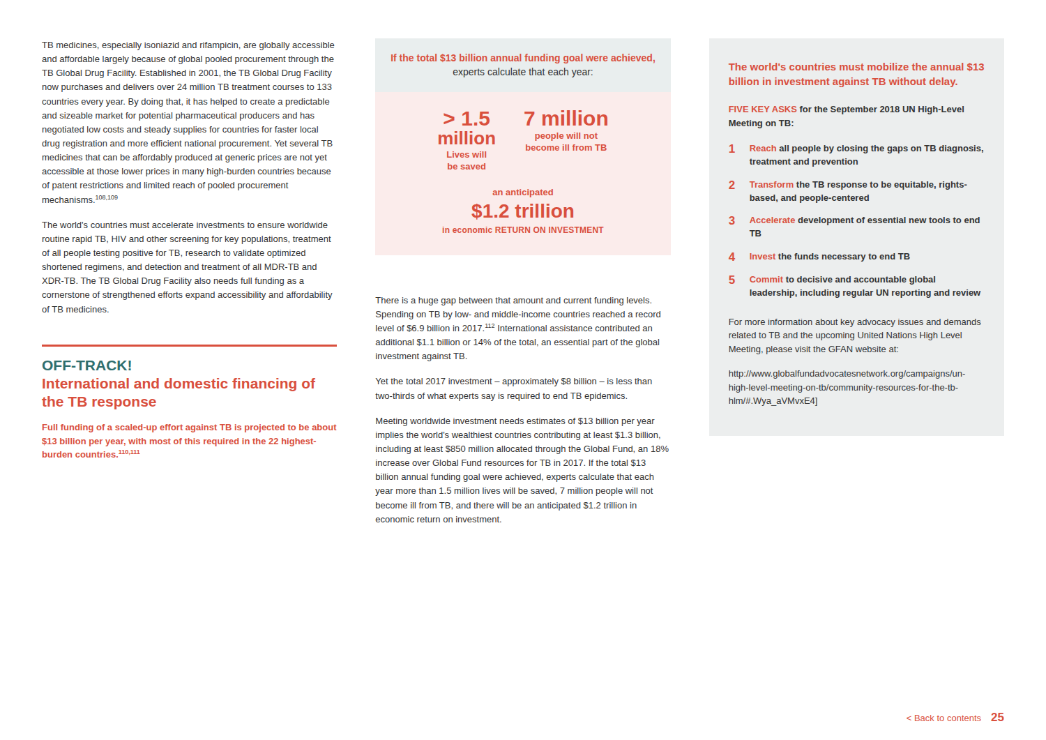TB medicines, especially isoniazid and rifampicin, are globally accessible and affordable largely because of global pooled procurement through the TB Global Drug Facility. Established in 2001, the TB Global Drug Facility now purchases and delivers over 24 million TB treatment courses to 133 countries every year. By doing that, it has helped to create a predictable and sizeable market for potential pharmaceutical producers and has negotiated low costs and steady supplies for countries for faster local drug registration and more efficient national procurement. Yet several TB medicines that can be affordably produced at generic prices are not yet accessible at those lower prices in many high-burden countries because of patent restrictions and limited reach of pooled procurement mechanisms.108,109
The world's countries must accelerate investments to ensure worldwide routine rapid TB, HIV and other screening for key populations, treatment of all people testing positive for TB, research to validate optimized shortened regimens, and detection and treatment of all MDR-TB and XDR-TB. The TB Global Drug Facility also needs full funding as a cornerstone of strengthened efforts expand accessibility and affordability of TB medicines.
OFF-TRACK!
International and domestic financing of the TB response
Full funding of a scaled-up effort against TB is projected to be about $13 billion per year, with most of this required in the 22 highest-burden countries.110,111
If the total $13 billion annual funding goal were achieved, experts calculate that each year:
> 1.5 million Lives will
be saved
7 million people will not
become ill from TB
an anticipated
$1.2 trillion
in economic RETURN ON INVESTMENT
There is a huge gap between that amount and current funding levels. Spending on TB by low- and middle-income countries reached a record level of $6.9 billion in 2017.112 International assistance contributed an additional $1.1 billion or 14% of the total, an essential part of the global investment against TB.
Yet the total 2017 investment – approximately $8 billion – is less than two-thirds of what experts say is required to end TB epidemics.
Meeting worldwide investment needs estimates of $13 billion per year implies the world's wealthiest countries contributing at least $1.3 billion, including at least $850 million allocated through the Global Fund, an 18% increase over Global Fund resources for TB in 2017. If the total $13 billion annual funding goal were achieved, experts calculate that each year more than 1.5 million lives will be saved, 7 million people will not become ill from TB, and there will be an anticipated $1.2 trillion in economic return on investment.
The world's countries must mobilize the annual $13 billion in investment against TB without delay.
FIVE KEY ASKS for the September 2018 UN High-Level Meeting on TB:
Reach all people by closing the gaps on TB diagnosis, treatment and prevention
Transform the TB response to be equitable, rights-based, and people-centered
Accelerate development of essential new tools to end TB
Invest the funds necessary to end TB
Commit to decisive and accountable global leadership, including regular UN reporting and review
For more information about key advocacy issues and demands related to TB and the upcoming United Nations High Level Meeting, please visit the GFAN website at:
http://www.globalfundadvocatesnetwork.org/campaigns/un-high-level-meeting-on-tb/community-resources-for-the-tb-hlm/#.Wya_aVMvxE4]
< Back to contents 25